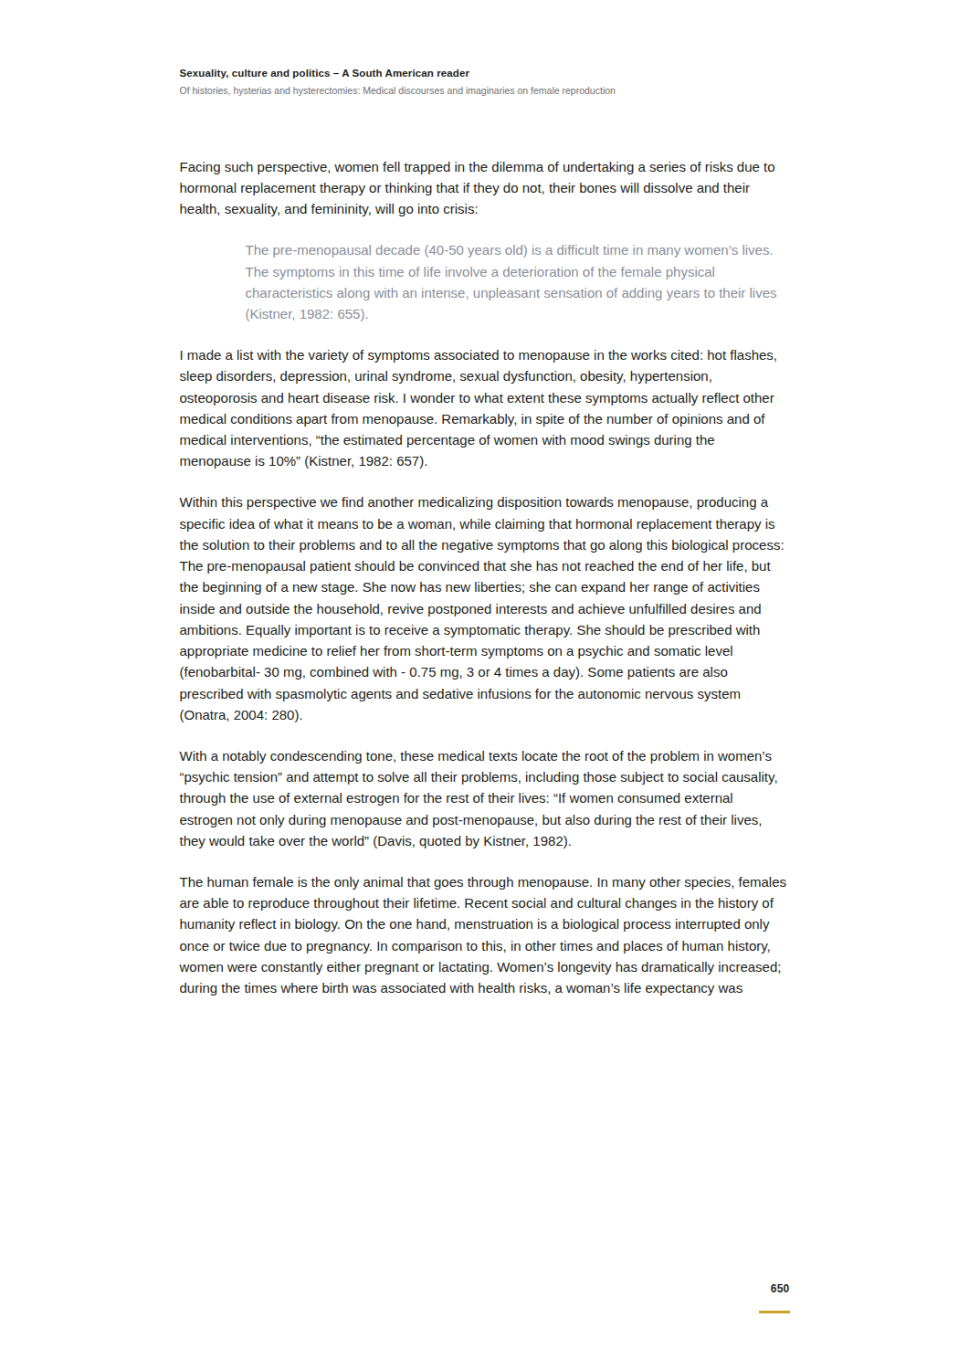Sexuality, culture and politics – A South American reader
Of histories, hysterias and hysterectomies: Medical discourses and imaginaries on female reproduction
Facing such perspective, women fell trapped in the dilemma of undertaking a series of risks due to hormonal replacement therapy or thinking that if they do not, their bones will dissolve and their health, sexuality, and femininity, will go into crisis:
The pre-menopausal decade (40-50 years old) is a difficult time in many women’s lives. The symptoms in this time of life involve a deterioration of the female physical characteristics along with an intense, unpleasant sensation of adding years to their lives (Kistner, 1982: 655).
I made a list with the variety of symptoms associated to menopause in the works cited: hot flashes, sleep disorders, depression, urinal syndrome, sexual dysfunction, obesity, hypertension, osteoporosis and heart disease risk. I wonder to what extent these symptoms actually reflect other medical conditions apart from menopause. Remarkably, in spite of the number of opinions and of medical interventions, “the estimated percentage of women with mood swings during the menopause is 10%” (Kistner, 1982: 657).
Within this perspective we find another medicalizing disposition towards menopause, producing a specific idea of what it means to be a woman, while claiming that hormonal replacement therapy is the solution to their problems and to all the negative symptoms that go along this biological process: The pre-menopausal patient should be convinced that she has not reached the end of her life, but the beginning of a new stage. She now has new liberties; she can expand her range of activities inside and outside the household, revive postponed interests and achieve unfulfilled desires and ambitions. Equally important is to receive a symptomatic therapy. She should be prescribed with appropriate medicine to relief her from short-term symptoms on a psychic and somatic level (fenobarbital- 30 mg, combined with - 0.75 mg, 3 or 4 times a day). Some patients are also prescribed with spasmolytic agents and sedative infusions for the autonomic nervous system (Onatra, 2004: 280).
With a notably condescending tone, these medical texts locate the root of the problem in women’s “psychic tension” and attempt to solve all their problems, including those subject to social causality, through the use of external estrogen for the rest of their lives: “If women consumed external estrogen not only during menopause and post-menopause, but also during the rest of their lives, they would take over the world” (Davis, quoted by Kistner, 1982).
The human female is the only animal that goes through menopause. In many other species, females are able to reproduce throughout their lifetime. Recent social and cultural changes in the history of humanity reflect in biology. On the one hand, menstruation is a biological process interrupted only once or twice due to pregnancy. In comparison to this, in other times and places of human history, women were constantly either pregnant or lactating. Women’s longevity has dramatically increased; during the times where birth was associated with health risks, a woman’s life expectancy was
650